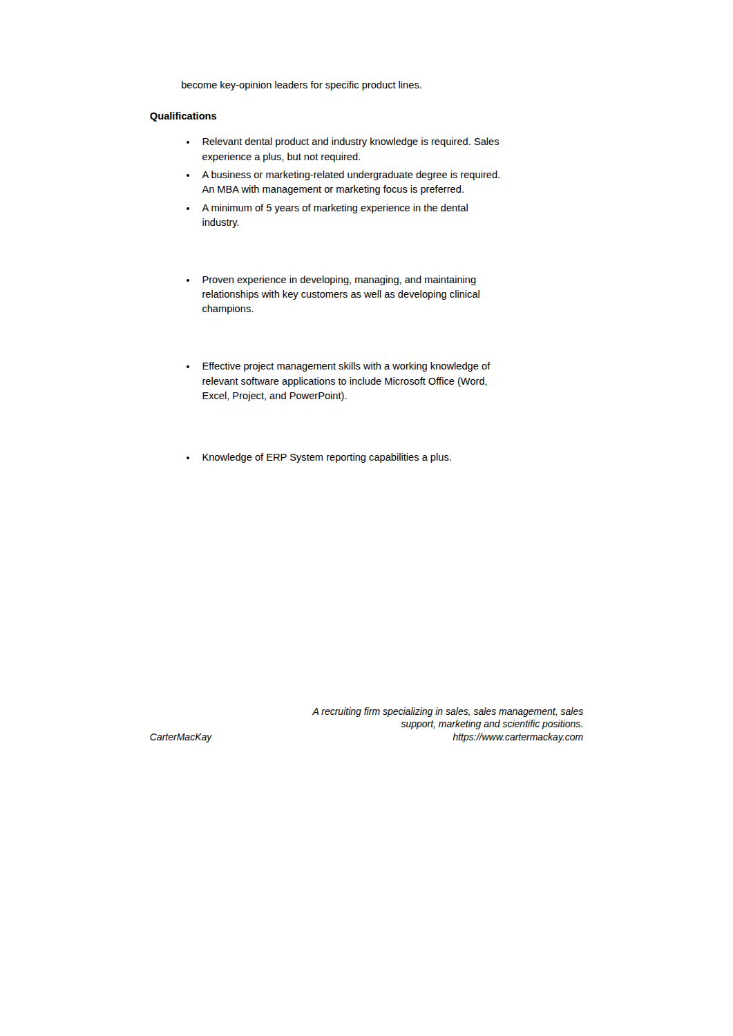become key-opinion leaders for specific product lines.
Qualifications
Relevant dental product and industry knowledge is required. Sales experience a plus, but not required.
A business or marketing-related undergraduate degree is required. An MBA with management or marketing focus is preferred.
A minimum of 5 years of marketing experience in the dental industry.
Proven experience in developing, managing, and maintaining relationships with key customers as well as developing clinical champions.
Effective project management skills with a working knowledge of relevant software applications to include Microsoft Office (Word, Excel, Project, and PowerPoint).
Knowledge of ERP System reporting capabilities a plus.
CarterMacKay
A recruiting firm specializing in sales, sales management, sales
support, marketing and scientific positions.
https://www.cartermackay.com